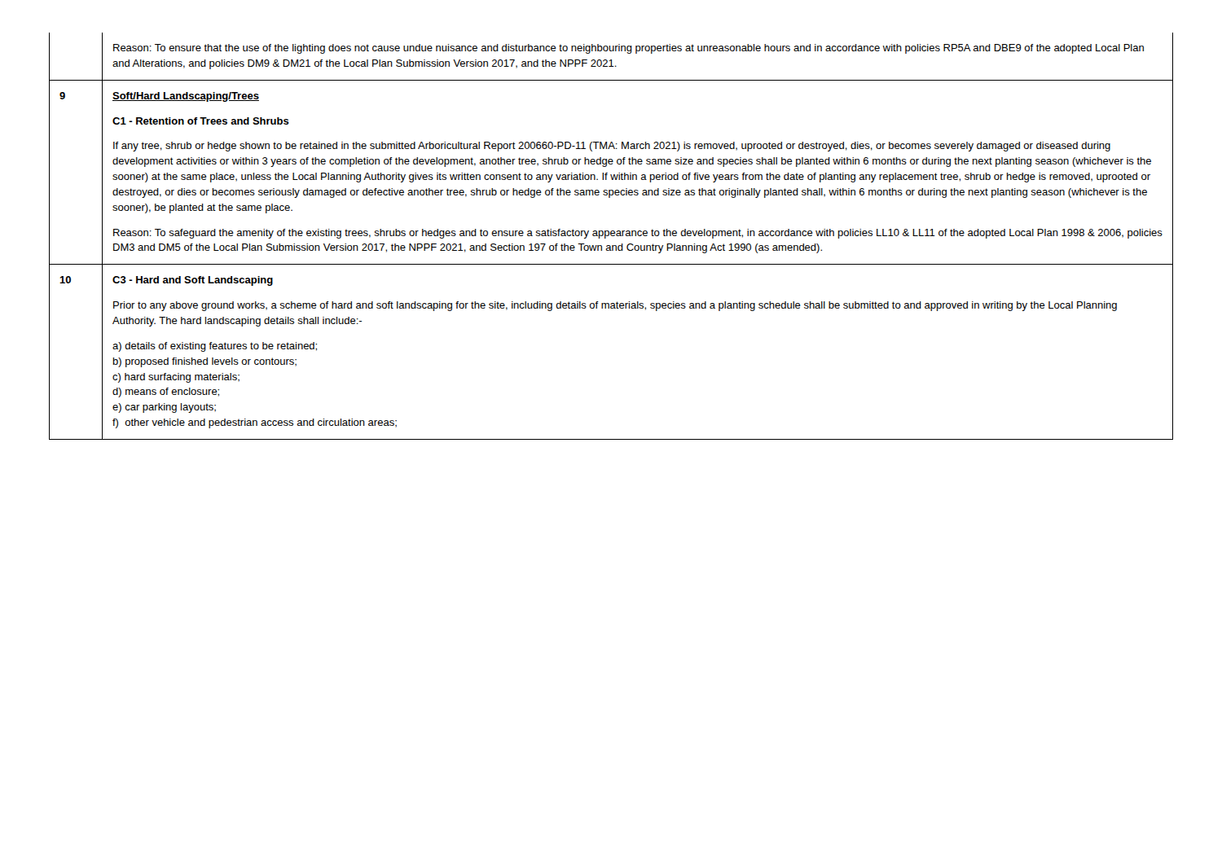| | Reason: To ensure that the use of the lighting does not cause undue nuisance and disturbance to neighbouring properties at unreasonable hours and in accordance with policies RP5A and DBE9 of the adopted Local Plan and Alterations, and policies DM9 & DM21 of the Local Plan Submission Version 2017, and the NPPF 2021. |
| 9 | Soft/Hard Landscaping/Trees C1 - Retention of Trees and Shrubs If any tree, shrub or hedge shown to be retained in the submitted Arboricultural Report 200660-PD-11 (TMA: March 2021) is removed, uprooted or destroyed, dies, or becomes severely damaged or diseased during development activities or within 3 years of the completion of the development, another tree, shrub or hedge of the same size and species shall be planted within 6 months or during the next planting season (whichever is the sooner) at the same place, unless the Local Planning Authority gives its written consent to any variation. If within a period of five years from the date of planting any replacement tree, shrub or hedge is removed, uprooted or destroyed, or dies or becomes seriously damaged or defective another tree, shrub or hedge of the same species and size as that originally planted shall, within 6 months or during the next planting season (whichever is the sooner), be planted at the same place. Reason: To safeguard the amenity of the existing trees, shrubs or hedges and to ensure a satisfactory appearance to the development, in accordance with policies LL10 & LL11 of the adopted Local Plan 1998 & 2006, policies DM3 and DM5 of the Local Plan Submission Version 2017, the NPPF 2021, and Section 197 of the Town and Country Planning Act 1990 (as amended). |
| 10 | C3 - Hard and Soft Landscaping Prior to any above ground works, a scheme of hard and soft landscaping for the site, including details of materials, species and a planting schedule shall be submitted to and approved in writing by the Local Planning Authority. The hard landscaping details shall include:- a) details of existing features to be retained; b) proposed finished levels or contours; c) hard surfacing materials; d) means of enclosure; e) car parking layouts; f) other vehicle and pedestrian access and circulation areas; |